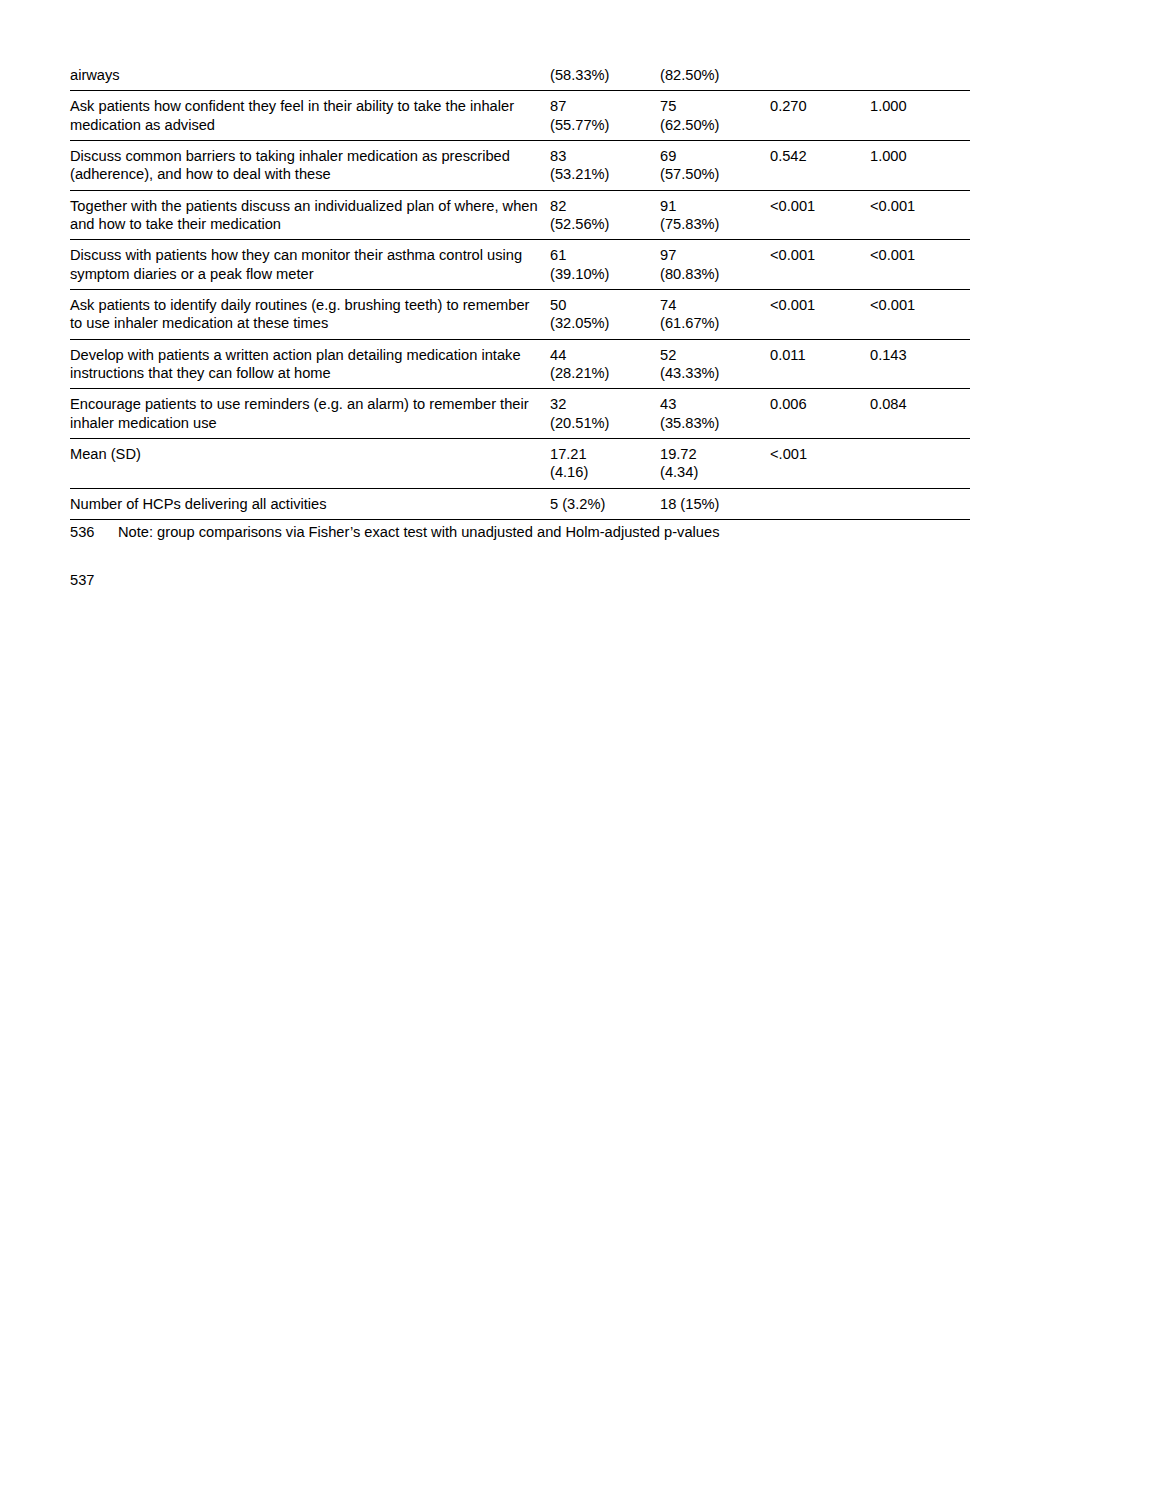| airways | (58.33%) | (82.50%) | | |
| Ask patients how confident they feel in their ability to take the inhaler medication as advised | 87 (55.77%) | 75 (62.50%) | 0.270 | 1.000 |
| Discuss common barriers to taking inhaler medication as prescribed (adherence), and how to deal with these | 83 (53.21%) | 69 (57.50%) | 0.542 | 1.000 |
| Together with the patients discuss an individualized plan of where, when and how to take their medication | 82 (52.56%) | 91 (75.83%) | <0.001 | <0.001 |
| Discuss with patients how they can monitor their asthma control using symptom diaries or a peak flow meter | 61 (39.10%) | 97 (80.83%) | <0.001 | <0.001 |
| Ask patients to identify daily routines (e.g. brushing teeth) to remember to use inhaler medication at these times | 50 (32.05%) | 74 (61.67%) | <0.001 | <0.001 |
| Develop with patients a written action plan detailing medication intake instructions that they can follow at home | 44 (28.21%) | 52 (43.33%) | 0.011 | 0.143 |
| Encourage patients to use reminders (e.g. an alarm) to remember their inhaler medication use | 32 (20.51%) | 43 (35.83%) | 0.006 | 0.084 |
| Mean (SD) | 17.21 (4.16) | 19.72 (4.34) | <.001 | |
| Number of HCPs delivering all activities | 5 (3.2%) | 18 (15%) | | |
536
Note: group comparisons via Fisher’s exact test with unadjusted and Holm-adjusted p-values
537